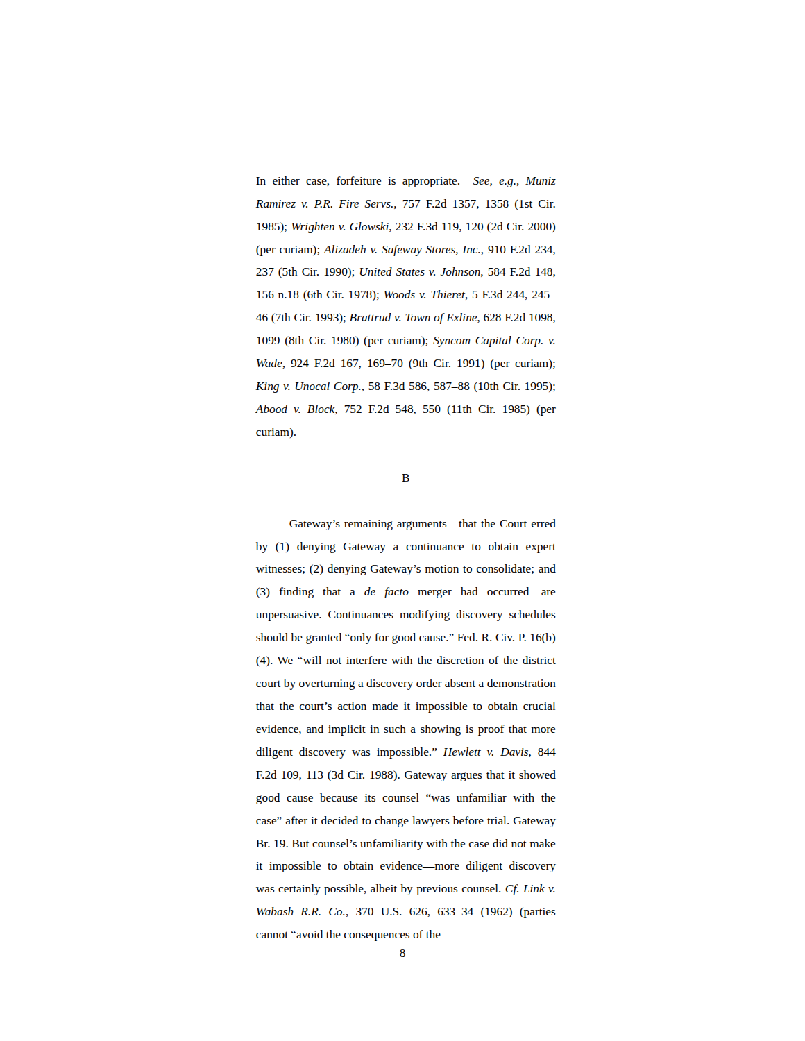In either case, forfeiture is appropriate. See, e.g., Muniz Ramirez v. P.R. Fire Servs., 757 F.2d 1357, 1358 (1st Cir. 1985); Wrighten v. Glowski, 232 F.3d 119, 120 (2d Cir. 2000) (per curiam); Alizadeh v. Safeway Stores, Inc., 910 F.2d 234, 237 (5th Cir. 1990); United States v. Johnson, 584 F.2d 148, 156 n.18 (6th Cir. 1978); Woods v. Thieret, 5 F.3d 244, 245–46 (7th Cir. 1993); Brattrud v. Town of Exline, 628 F.2d 1098, 1099 (8th Cir. 1980) (per curiam); Syncom Capital Corp. v. Wade, 924 F.2d 167, 169–70 (9th Cir. 1991) (per curiam); King v. Unocal Corp., 58 F.3d 586, 587–88 (10th Cir. 1995); Abood v. Block, 752 F.2d 548, 550 (11th Cir. 1985) (per curiam).
B
Gateway’s remaining arguments—that the Court erred by (1) denying Gateway a continuance to obtain expert witnesses; (2) denying Gateway’s motion to consolidate; and (3) finding that a de facto merger had occurred—are unpersuasive. Continuances modifying discovery schedules should be granted “only for good cause.” Fed. R. Civ. P. 16(b)(4). We “will not interfere with the discretion of the district court by overturning a discovery order absent a demonstration that the court’s action made it impossible to obtain crucial evidence, and implicit in such a showing is proof that more diligent discovery was impossible.” Hewlett v. Davis, 844 F.2d 109, 113 (3d Cir. 1988). Gateway argues that it showed good cause because its counsel “was unfamiliar with the case” after it decided to change lawyers before trial. Gateway Br. 19. But counsel’s unfamiliarity with the case did not make it impossible to obtain evidence—more diligent discovery was certainly possible, albeit by previous counsel. Cf. Link v. Wabash R.R. Co., 370 U.S. 626, 633–34 (1962) (parties cannot “avoid the consequences of the
8